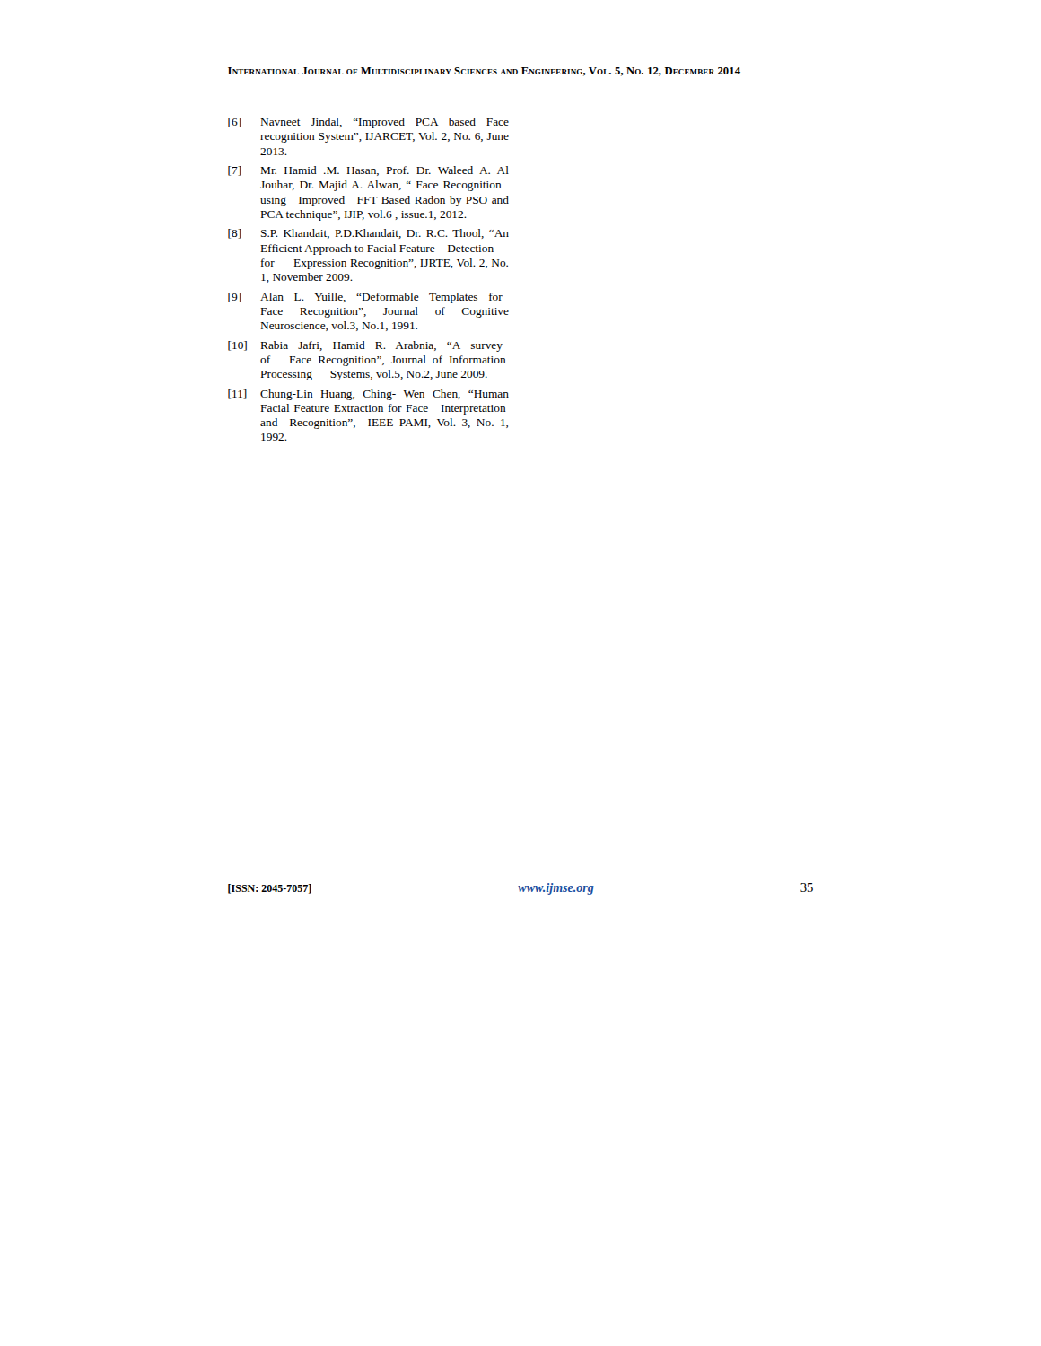International Journal of Multidisciplinary Sciences and Engineering, Vol. 5, No. 12, December 2014
[6]
Navneet Jindal, “Improved PCA based Face recognition System”, IJARCET, Vol. 2, No. 6, June 2013.
[7]
Mr. Hamid .M. Hasan, Prof. Dr. Waleed A. Al Jouhar, Dr. Majid A. Alwan, “ Face Recognition using Improved FFT Based Radon by PSO and PCA technique”, IJIP, vol.6 , issue.1, 2012.
[8]
S.P. Khandait, P.D.Khandait, Dr. R.C. Thool, “An Efficient Approach to Facial Feature Detection for Expression Recognition”, IJRTE, Vol. 2, No. 1, November 2009.
[9]
Alan L. Yuille, “Deformable Templates for Face Recognition”, Journal of Cognitive Neuroscience, vol.3, No.1, 1991.
[10]
Rabia Jafri, Hamid R. Arabnia, “A survey of Face Recognition”, Journal of Information Processing Systems, vol.5, No.2, June 2009.
[11]
Chung-Lin Huang, Ching- Wen Chen, “Human Facial Feature Extraction for Face Interpretation and Recognition”, IEEE PAMI, Vol. 3, No. 1, 1992.
[ISSN: 2045-7057]
www.ijmse.org
35